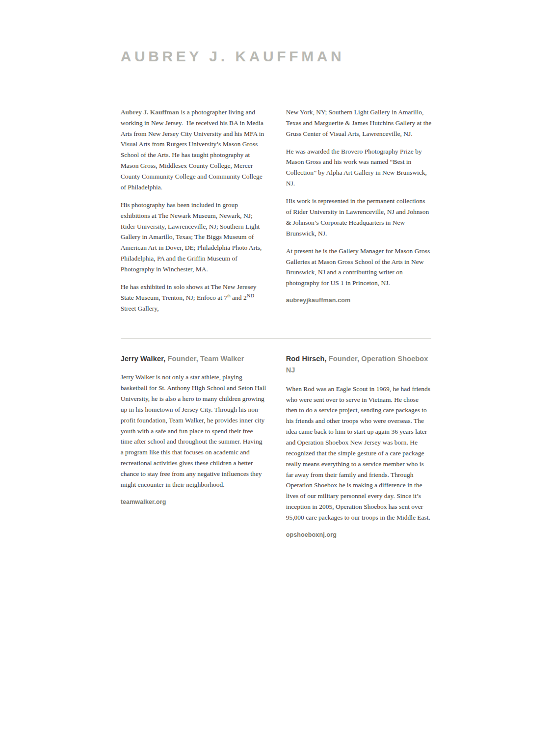Aubrey J. Kauffman
Aubrey J. Kauffman is a photographer living and working in New Jersey. He received his BA in Media Arts from New Jersey City University and his MFA in Visual Arts from Rutgers University’s Mason Gross School of the Arts. He has taught photography at Mason Gross, Middlesex County College, Mercer County Community College and Community College of Philadelphia.
His photography has been included in group exhibitions at The Newark Museum, Newark, NJ; Rider University, Lawrenceville, NJ; Southern Light Gallery in Amarillo, Texas; The Biggs Museum of American Art in Dover, DE; Philadelphia Photo Arts, Philadelphia, PA and the Griffin Museum of Photography in Winchester, MA.
He has exhibited in solo shows at The New Jeresey State Museum, Trenton, NJ; Enfoco at 7th and 2ND Street Gallery,
New York, NY; Southern Light Gallery in Amarillo, Texas and Marguerite & James Hutchins Gallery at the Gruss Center of Visual Arts, Lawrenceville, NJ.
He was awarded the Brovero Photography Prize by Mason Gross and his work was named “Best in Collection” by Alpha Art Gallery in New Brunswick, NJ.
His work is represented in the permanent collections of Rider University in Lawrenceville, NJ and Johnson & Johnson’s Corporate Headquarters in New Brunswick, NJ.
At present he is the Gallery Manager for Mason Gross Galleries at Mason Gross School of the Arts in New Brunswick, NJ and a contributting writer on photography for US 1 in Princeton, NJ.
aubreyjkauffman.com
Jerry Walker, Founder, Team Walker
Jerry Walker is not only a star athlete, playing basketball for St. Anthony High School and Seton Hall University, he is also a hero to many children growing up in his hometown of Jersey City. Through his non-profit foundation, Team Walker, he provides inner city youth with a safe and fun place to spend their free time after school and throughout the summer. Having a program like this that focuses on academic and recreational activities gives these children a better chance to stay free from any negative influences they might encounter in their neighborhood.
teamwalker.org
Rod Hirsch, Founder, Operation Shoebox NJ
When Rod was an Eagle Scout in 1969, he had friends who were sent over to serve in Vietnam. He chose then to do a service project, sending care packages to his friends and other troops who were overseas. The idea came back to him to start up again 36 years later and Operation Shoebox New Jersey was born. He recognized that the simple gesture of a care package really means everything to a service member who is far away from their family and friends. Through Operation Shoebox he is making a difference in the lives of our military personnel every day. Since it’s inception in 2005, Operation Shoebox has sent over 95,000 care packages to our troops in the Middle East.
opshoeboxnj.org